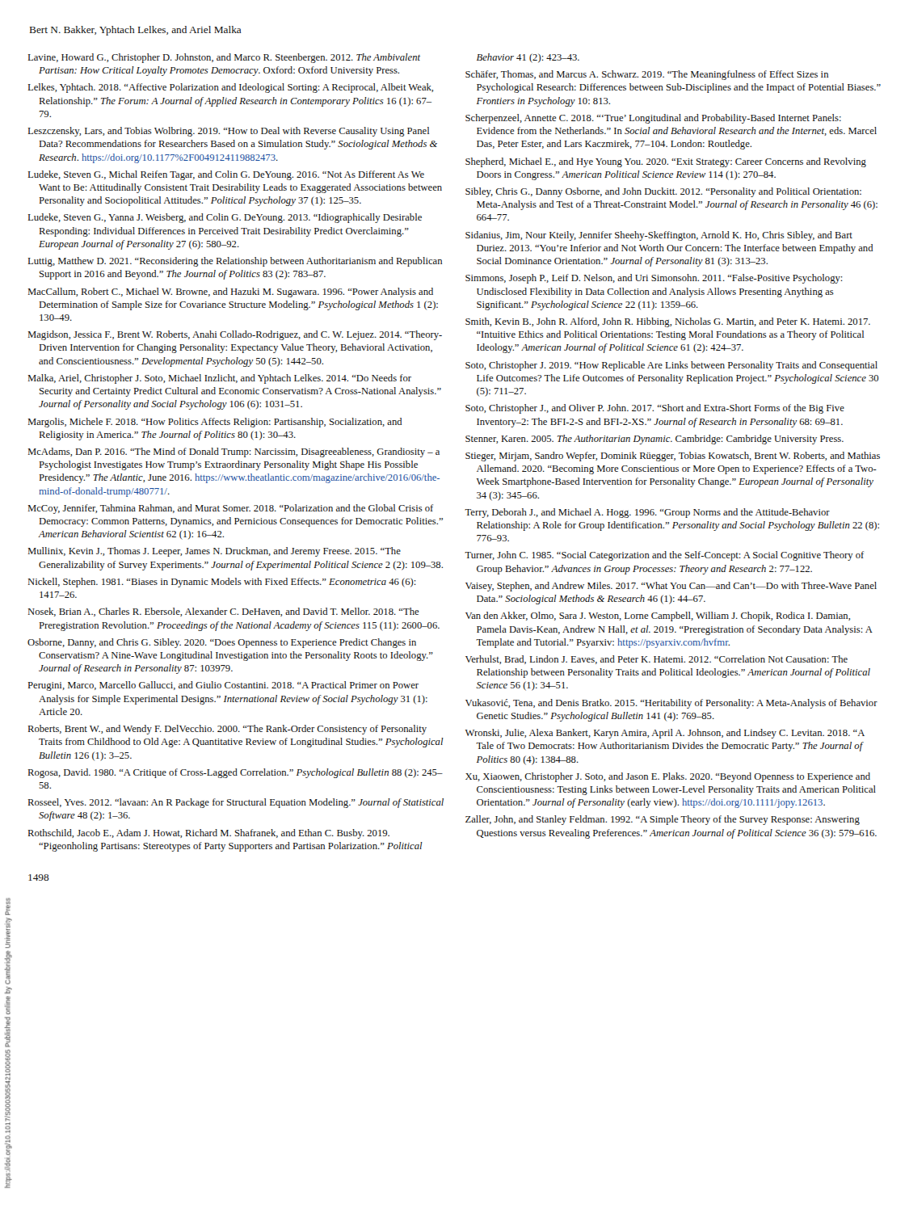https://doi.org/10.1017/S0003055421000605 Published online by Cambridge University Press
Bert N. Bakker, Yphtach Lelkes, and Ariel Malka
Lavine, Howard G., Christopher D. Johnston, and Marco R. Steenbergen. 2012. The Ambivalent Partisan: How Critical Loyalty Promotes Democracy. Oxford: Oxford University Press.
Lelkes, Yphtach. 2018. “Affective Polarization and Ideological Sorting: A Reciprocal, Albeit Weak, Relationship.” The Forum: A Journal of Applied Research in Contemporary Politics 16 (1): 67–79.
Leszczensky, Lars, and Tobias Wolbring. 2019. “How to Deal with Reverse Causality Using Panel Data? Recommendations for Researchers Based on a Simulation Study.” Sociological Methods & Research. https://doi.org/10.1177%2F0049124119882473.
Ludeke, Steven G., Michal Reifen Tagar, and Colin G. DeYoung. 2016. “Not As Different As We Want to Be: Attitudinally Consistent Trait Desirability Leads to Exaggerated Associations between Personality and Sociopolitical Attitudes.” Political Psychology 37 (1): 125–35.
Ludeke, Steven G., Yanna J. Weisberg, and Colin G. DeYoung. 2013. “Idiographically Desirable Responding: Individual Differences in Perceived Trait Desirability Predict Overclaiming.” European Journal of Personality 27 (6): 580–92.
Luttig, Matthew D. 2021. “Reconsidering the Relationship between Authoritarianism and Republican Support in 2016 and Beyond.” The Journal of Politics 83 (2): 783–87.
MacCallum, Robert C., Michael W. Browne, and Hazuki M. Sugawara. 1996. “Power Analysis and Determination of Sample Size for Covariance Structure Modeling.” Psychological Methods 1 (2): 130–49.
Magidson, Jessica F., Brent W. Roberts, Anahi Collado-Rodriguez, and C. W. Lejuez. 2014. “Theory-Driven Intervention for Changing Personality: Expectancy Value Theory, Behavioral Activation, and Conscientiousness.” Developmental Psychology 50 (5): 1442–50.
Malka, Ariel, Christopher J. Soto, Michael Inzlicht, and Yphtach Lelkes. 2014. “Do Needs for Security and Certainty Predict Cultural and Economic Conservatism? A Cross-National Analysis.” Journal of Personality and Social Psychology 106 (6): 1031–51.
Margolis, Michele F. 2018. “How Politics Affects Religion: Partisanship, Socialization, and Religiosity in America.” The Journal of Politics 80 (1): 30–43.
McAdams, Dan P. 2016. “The Mind of Donald Trump: Narcissim, Disagreeableness, Grandiosity – a Psychologist Investigates How Trump’s Extraordinary Personality Might Shape His Possible Presidency.” The Atlantic, June 2016. https://www.theatlantic.com/magazine/archive/2016/06/the-mind-of-donald-trump/480771/.
McCoy, Jennifer, Tahmina Rahman, and Murat Somer. 2018. “Polarization and the Global Crisis of Democracy: Common Patterns, Dynamics, and Pernicious Consequences for Democratic Polities.” American Behavioral Scientist 62 (1): 16–42.
Mullinix, Kevin J., Thomas J. Leeper, James N. Druckman, and Jeremy Freese. 2015. “The Generalizability of Survey Experiments.” Journal of Experimental Political Science 2 (2): 109–38.
Nickell, Stephen. 1981. “Biases in Dynamic Models with Fixed Effects.” Econometrica 46 (6): 1417–26.
Nosek, Brian A., Charles R. Ebersole, Alexander C. DeHaven, and David T. Mellor. 2018. “The Preregistration Revolution.” Proceedings of the National Academy of Sciences 115 (11): 2600–06.
Osborne, Danny, and Chris G. Sibley. 2020. “Does Openness to Experience Predict Changes in Conservatism? A Nine-Wave Longitudinal Investigation into the Personality Roots to Ideology.” Journal of Research in Personality 87: 103979.
Perugini, Marco, Marcello Gallucci, and Giulio Costantini. 2018. “A Practical Primer on Power Analysis for Simple Experimental Designs.” International Review of Social Psychology 31 (1): Article 20.
Roberts, Brent W., and Wendy F. DelVecchio. 2000. “The Rank-Order Consistency of Personality Traits from Childhood to Old Age: A Quantitative Review of Longitudinal Studies.” Psychological Bulletin 126 (1): 3–25.
Rogosa, David. 1980. “A Critique of Cross-Lagged Correlation.” Psychological Bulletin 88 (2): 245–58.
Rosseel, Yves. 2012. “lavaan: An R Package for Structural Equation Modeling.” Journal of Statistical Software 48 (2): 1–36.
Rothschild, Jacob E., Adam J. Howat, Richard M. Shafranek, and Ethan C. Busby. 2019. “Pigeonholing Partisans: Stereotypes of Party Supporters and Partisan Polarization.” Political Behavior 41 (2): 423–43.
Schäfer, Thomas, and Marcus A. Schwarz. 2019. “The Meaningfulness of Effect Sizes in Psychological Research: Differences between Sub-Disciplines and the Impact of Potential Biases.” Frontiers in Psychology 10: 813.
Scherpenzeel, Annette C. 2018. “‘True’ Longitudinal and Probability-Based Internet Panels: Evidence from the Netherlands.” In Social and Behavioral Research and the Internet, eds. Marcel Das, Peter Ester, and Lars Kaczmirek, 77–104. London: Routledge.
Shepherd, Michael E., and Hye Young You. 2020. “Exit Strategy: Career Concerns and Revolving Doors in Congress.” American Political Science Review 114 (1): 270–84.
Sibley, Chris G., Danny Osborne, and John Duckitt. 2012. “Personality and Political Orientation: Meta-Analysis and Test of a Threat-Constraint Model.” Journal of Research in Personality 46 (6): 664–77.
Sidanius, Jim, Nour Kteily, Jennifer Sheehy-Skeffington, Arnold K. Ho, Chris Sibley, and Bart Duriez. 2013. “You’re Inferior and Not Worth Our Concern: The Interface between Empathy and Social Dominance Orientation.” Journal of Personality 81 (3): 313–23.
Simmons, Joseph P., Leif D. Nelson, and Uri Simonsohn. 2011. “False-Positive Psychology: Undisclosed Flexibility in Data Collection and Analysis Allows Presenting Anything as Significant.” Psychological Science 22 (11): 1359–66.
Smith, Kevin B., John R. Alford, John R. Hibbing, Nicholas G. Martin, and Peter K. Hatemi. 2017. “Intuitive Ethics and Political Orientations: Testing Moral Foundations as a Theory of Political Ideology.” American Journal of Political Science 61 (2): 424–37.
Soto, Christopher J. 2019. “How Replicable Are Links between Personality Traits and Consequential Life Outcomes? The Life Outcomes of Personality Replication Project.” Psychological Science 30 (5): 711–27.
Soto, Christopher J., and Oliver P. John. 2017. “Short and Extra-Short Forms of the Big Five Inventory–2: The BFI-2-S and BFI-2-XS.” Journal of Research in Personality 68: 69–81.
Stenner, Karen. 2005. The Authoritarian Dynamic. Cambridge: Cambridge University Press.
Stieger, Mirjam, Sandro Wepfer, Dominik Rüegger, Tobias Kowatsch, Brent W. Roberts, and Mathias Allemand. 2020. “Becoming More Conscientious or More Open to Experience? Effects of a Two-Week Smartphone-Based Intervention for Personality Change.” European Journal of Personality 34 (3): 345–66.
Terry, Deborah J., and Michael A. Hogg. 1996. “Group Norms and the Attitude-Behavior Relationship: A Role for Group Identification.” Personality and Social Psychology Bulletin 22 (8): 776–93.
Turner, John C. 1985. “Social Categorization and the Self-Concept: A Social Cognitive Theory of Group Behavior.” Advances in Group Processes: Theory and Research 2: 77–122.
Vaisey, Stephen, and Andrew Miles. 2017. “What You Can—and Can’t—Do with Three-Wave Panel Data.” Sociological Methods & Research 46 (1): 44–67.
Van den Akker, Olmo, Sara J. Weston, Lorne Campbell, William J. Chopik, Rodica I. Damian, Pamela Davis-Kean, Andrew N Hall, et al. 2019. “Preregistration of Secondary Data Analysis: A Template and Tutorial.” Psyarxiv: https://psyarxiv.com/hvfmr.
Verhulst, Brad, Lindon J. Eaves, and Peter K. Hatemi. 2012. “Correlation Not Causation: The Relationship between Personality Traits and Political Ideologies.” American Journal of Political Science 56 (1): 34–51.
Vukasović, Tena, and Denis Bratko. 2015. “Heritability of Personality: A Meta-Analysis of Behavior Genetic Studies.” Psychological Bulletin 141 (4): 769–85.
Wronski, Julie, Alexa Bankert, Karyn Amira, April A. Johnson, and Lindsey C. Levitan. 2018. “A Tale of Two Democrats: How Authoritarianism Divides the Democratic Party.” The Journal of Politics 80 (4): 1384–88.
Xu, Xiaowen, Christopher J. Soto, and Jason E. Plaks. 2020. “Beyond Openness to Experience and Conscientiousness: Testing Links between Lower-Level Personality Traits and American Political Orientation.” Journal of Personality (early view). https://doi.org/10.1111/jopy.12613.
Zaller, John, and Stanley Feldman. 1992. “A Simple Theory of the Survey Response: Answering Questions versus Revealing Preferences.” American Journal of Political Science 36 (3): 579–616.
1498